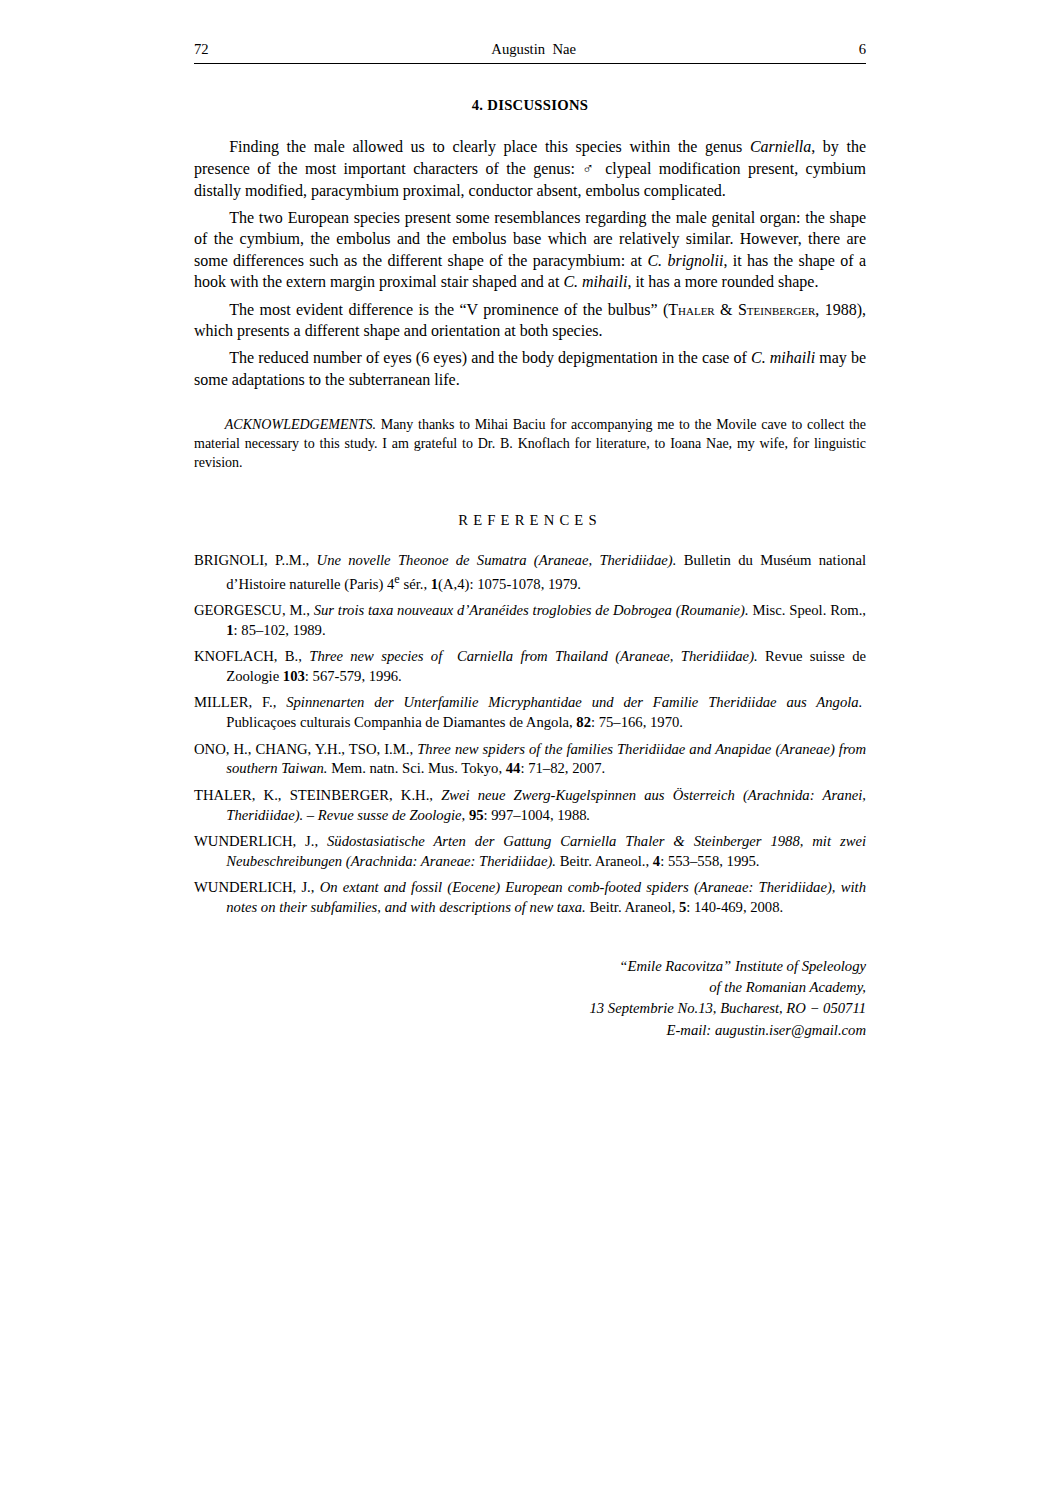72 Augustin Nae 6
4. DISCUSSIONS
Finding the male allowed us to clearly place this species within the genus Carniella, by the presence of the most important characters of the genus: ♂ clypeal modification present, cymbium distally modified, paracymbium proximal, conductor absent, embolus complicated.
The two European species present some resemblances regarding the male genital organ: the shape of the cymbium, the embolus and the embolus base which are relatively similar. However, there are some differences such as the different shape of the paracymbium: at C. brignolii, it has the shape of a hook with the extern margin proximal stair shaped and at C. mihaili, it has a more rounded shape.
The most evident difference is the “V prominence of the bulbus” (Thaler & Steinberger, 1988), which presents a different shape and orientation at both species.
The reduced number of eyes (6 eyes) and the body depigmentation in the case of C. mihaili may be some adaptations to the subterranean life.
ACKNOWLEDGEMENTS. Many thanks to Mihai Baciu for accompanying me to the Movile cave to collect the material necessary to this study. I am grateful to Dr. B. Knoflach for literature, to Ioana Nae, my wife, for linguistic revision.
REFERENCES
BRIGNOLI, P..M., Une novelle Theonoe de Sumatra (Araneae, Theridiidae). Bulletin du Muséum national d’Histoire naturelle (Paris) 4e sér., 1(A,4): 1075-1078, 1979.
GEORGESCU, M., Sur trois taxa nouveaux d’Aranéides troglobies de Dobrogea (Roumanie). Misc. Speol. Rom., 1: 85–102, 1989.
KNOFLACH, B., Three new species of Carniella from Thailand (Araneae, Theridiidae). Revue suisse de Zoologie 103: 567-579, 1996.
MILLER, F., Spinnenarten der Unterfamilie Micryphantidae und der Familie Theridiidae aus Angola. Publicaçoes culturais Companhia de Diamantes de Angola, 82: 75–166, 1970.
ONO, H., CHANG, Y.H., TSO, I.M., Three new spiders of the families Theridiidae and Anapidae (Araneae) from southern Taiwan. Mem. natn. Sci. Mus. Tokyo, 44: 71–82, 2007.
THALER, K., STEINBERGER, K.H., Zwei neue Zwerg-Kugelspinnen aus Österreich (Arachnida: Aranei, Theridiidae). – Revue susse de Zoologie, 95: 997–1004, 1988.
WUNDERLICH, J., Südostasiatische Arten der Gattung Carniella Thaler & Steinberger 1988, mit zwei Neubeschreibungen (Arachnida: Araneae: Theridiidae). Beitr. Araneol., 4: 553–558, 1995.
WUNDERLICH, J., On extant and fossil (Eocene) European comb-footed spiders (Araneae: Theridiidae), with notes on their subfamilies, and with descriptions of new taxa. Beitr. Araneol, 5: 140-469, 2008.
“Emile Racovitza” Institute of Speleology
of the Romanian Academy,
13 Septembrie No.13, Bucharest, RO − 050711
E-mail: augustin.iser@gmail.com